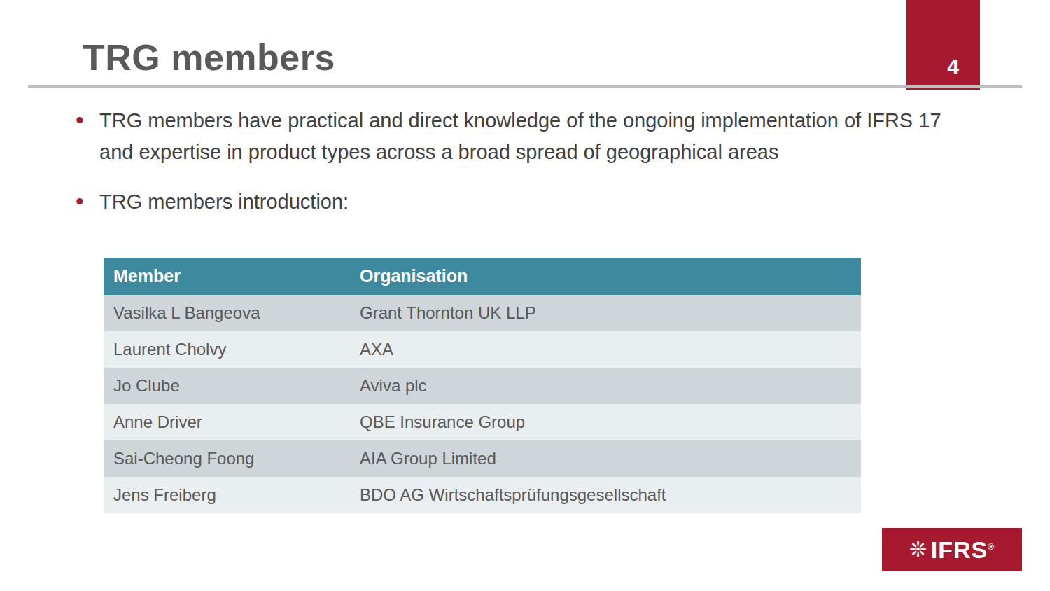4
TRG members
TRG members have practical and direct knowledge of the ongoing implementation of IFRS 17 and expertise in product types across a broad spread of geographical areas
TRG members introduction:
| Member | Organisation |
| --- | --- |
| Vasilka L Bangeova | Grant Thornton UK LLP |
| Laurent Cholvy | AXA |
| Jo Clube | Aviva plc |
| Anne Driver | QBE Insurance Group |
| Sai-Cheong Foong | AIA Group Limited |
| Jens Freiberg | BDO AG Wirtschaftsprüfungsgesellschaft |
❊IFRS®